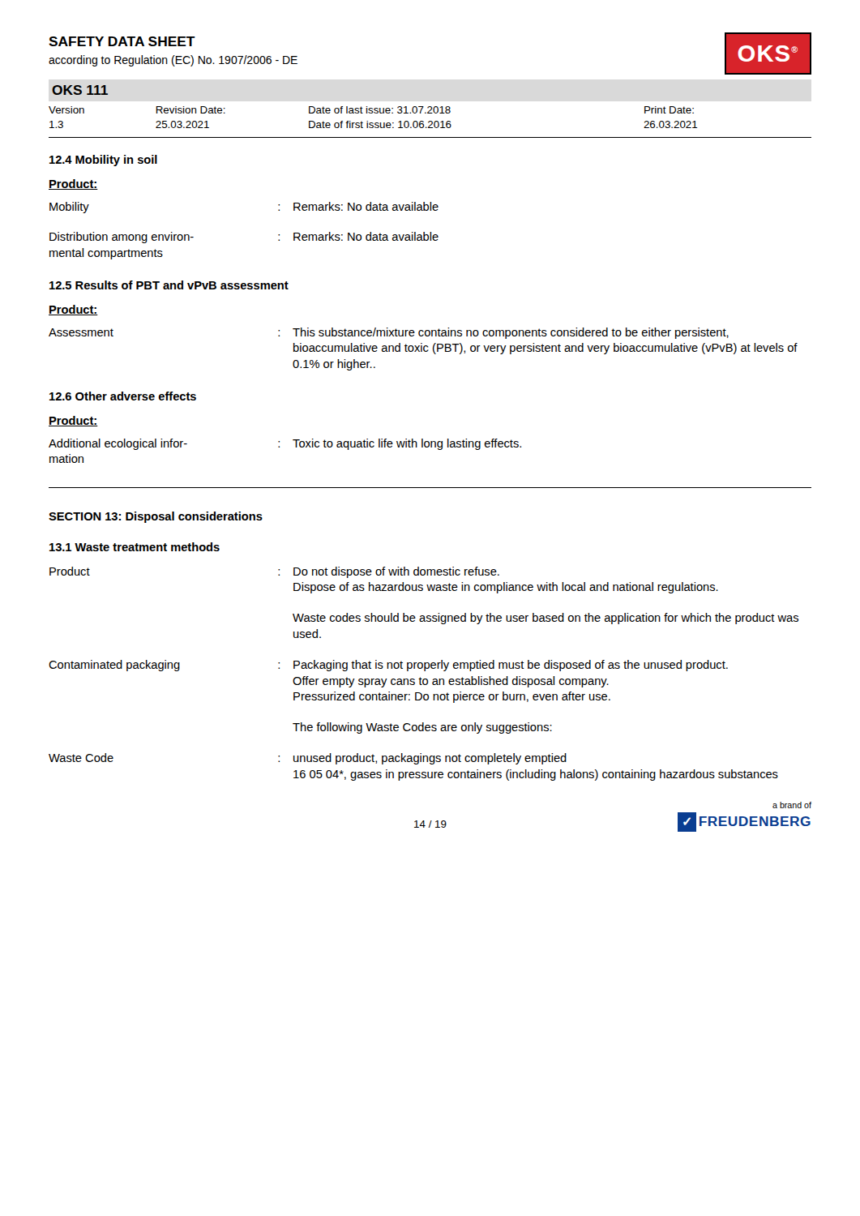SAFETY DATA SHEET
according to Regulation (EC) No. 1907/2006 - DE
OKS®
OKS 111
| Version 1.3 | Revision Date: 25.03.2021 | Date of last issue: 31.07.2018 Date of first issue: 10.06.2016 | Print Date: 26.03.2021 |
12.4 Mobility in soil
Product:
| Mobility | : | Remarks: No data available |
| Distribution among environ- mental compartments | : | Remarks: No data available |
12.5 Results of PBT and vPvB assessment
Product:
| Assessment | : | This substance/mixture contains no components considered to be either persistent, bioaccumulative and toxic (PBT), or very persistent and very bioaccumulative (vPvB) at levels of 0.1% or higher.. |
12.6 Other adverse effects
Product:
| Additional ecological infor- mation | : | Toxic to aquatic life with long lasting effects. |
SECTION 13: Disposal considerations
13.1 Waste treatment methods
| Product | : | Do not dispose of with domestic refuse. Dispose of as hazardous waste in compliance with local and national regulations. |
| | | Waste codes should be assigned by the user based on the application for which the product was used. |
| Contaminated packaging | : | Packaging that is not properly emptied must be disposed of as the unused product. Offer empty spray cans to an established disposal company. Pressurized container: Do not pierce or burn, even after use. |
| | | The following Waste Codes are only suggestions: |
| Waste Code | : | unused product, packagings not completely emptied 16 05 04*, gases in pressure containers (including halons) containing hazardous substances |
14 / 19
a brand of
✓FREUDENBERG